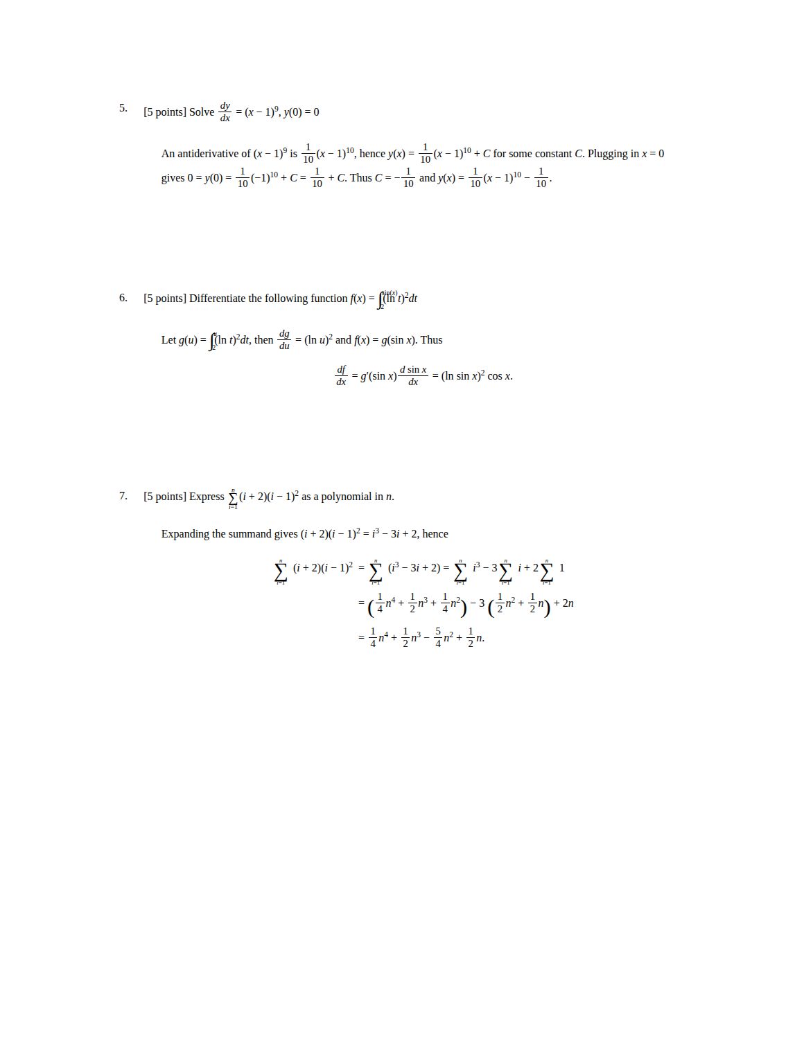5.
[5 points] Solve dy dx = (x − 1)9, y(0) = 0
An antiderivative of (x − 1)9 is 110(x − 1)10, hence y(x) = 110(x − 1)10 + C for some constant C. Plugging in x = 0 gives 0 = y(0) = 110(−1)10 + C = 110 + C. Thus C = −110 and y(x) = 110(x − 1)10 − 110.
6.
[5 points] Differentiate the following function f(x) = sin(x)∫2(ln t)2dt
Let g(u) = u∫2(ln t)2dt, then dg du = (ln u)2 and f(x) = g(sin x). Thus
df dx = g′(sin x)d sin x dx = (ln sin x)2 cos x.
7.
[5 points] Express n∑i=1(i + 2)(i − 1)2 as a polynomial in n.
Expanding the summand gives (i + 2)(i − 1)2 = i3 − 3i + 2, hence
n∑i=1(i + 2)(i − 1)2 = n∑i=1(i3 − 3i + 2) = n∑i=1 i3 − 3n∑i=1 i + 2n∑i=11
= (14 n4 + 12 n3 + 14 n2) − 3 (12 n2 + 12 n) + 2n
= 14 n4 + 12 n3 − 54 n2 + 12 n.